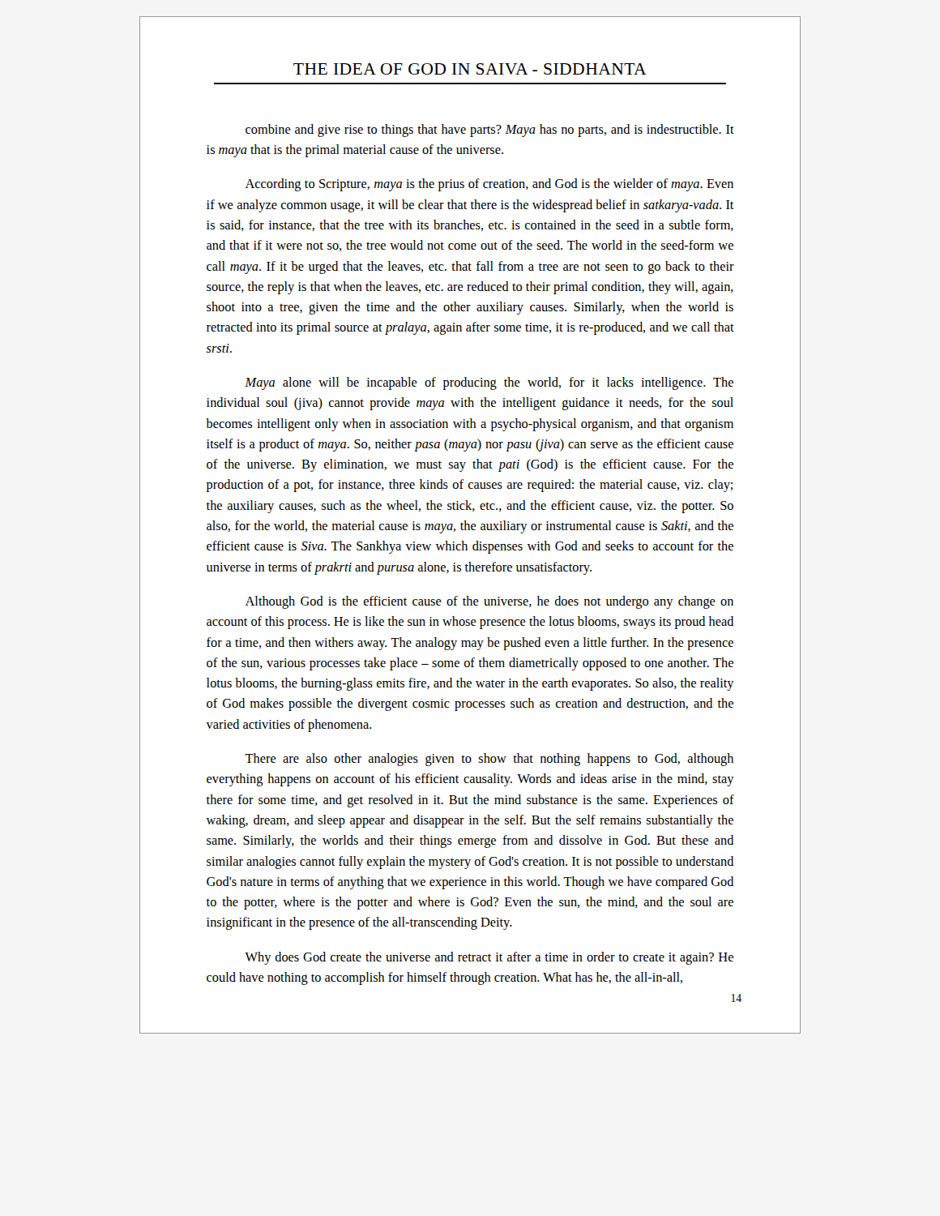THE IDEA OF GOD IN SAIVA - SIDDHANTA
combine and give rise to things that have parts? Maya has no parts, and is indestructible. It is maya that is the primal material cause of the universe.
According to Scripture, maya is the prius of creation, and God is the wielder of maya. Even if we analyze common usage, it will be clear that there is the widespread belief in satkarya-vada. It is said, for instance, that the tree with its branches, etc. is contained in the seed in a subtle form, and that if it were not so, the tree would not come out of the seed. The world in the seed-form we call maya. If it be urged that the leaves, etc. that fall from a tree are not seen to go back to their source, the reply is that when the leaves, etc. are reduced to their primal condition, they will, again, shoot into a tree, given the time and the other auxiliary causes. Similarly, when the world is retracted into its primal source at pralaya, again after some time, it is re-produced, and we call that srsti.
Maya alone will be incapable of producing the world, for it lacks intelligence. The individual soul (jiva) cannot provide maya with the intelligent guidance it needs, for the soul becomes intelligent only when in association with a psycho-physical organism, and that organism itself is a product of maya. So, neither pasa (maya) nor pasu (jiva) can serve as the efficient cause of the universe. By elimination, we must say that pati (God) is the efficient cause. For the production of a pot, for instance, three kinds of causes are required: the material cause, viz. clay; the auxiliary causes, such as the wheel, the stick, etc., and the efficient cause, viz. the potter. So also, for the world, the material cause is maya, the auxiliary or instrumental cause is Sakti, and the efficient cause is Siva. The Sankhya view which dispenses with God and seeks to account for the universe in terms of prakrti and purusa alone, is therefore unsatisfactory.
Although God is the efficient cause of the universe, he does not undergo any change on account of this process. He is like the sun in whose presence the lotus blooms, sways its proud head for a time, and then withers away. The analogy may be pushed even a little further. In the presence of the sun, various processes take place – some of them diametrically opposed to one another. The lotus blooms, the burning-glass emits fire, and the water in the earth evaporates. So also, the reality of God makes possible the divergent cosmic processes such as creation and destruction, and the varied activities of phenomena.
There are also other analogies given to show that nothing happens to God, although everything happens on account of his efficient causality. Words and ideas arise in the mind, stay there for some time, and get resolved in it. But the mind substance is the same. Experiences of waking, dream, and sleep appear and disappear in the self. But the self remains substantially the same. Similarly, the worlds and their things emerge from and dissolve in God. But these and similar analogies cannot fully explain the mystery of God's creation. It is not possible to understand God's nature in terms of anything that we experience in this world. Though we have compared God to the potter, where is the potter and where is God? Even the sun, the mind, and the soul are insignificant in the presence of the all-transcending Deity.
Why does God create the universe and retract it after a time in order to create it again? He could have nothing to accomplish for himself through creation. What has he, the all-in-all,
14